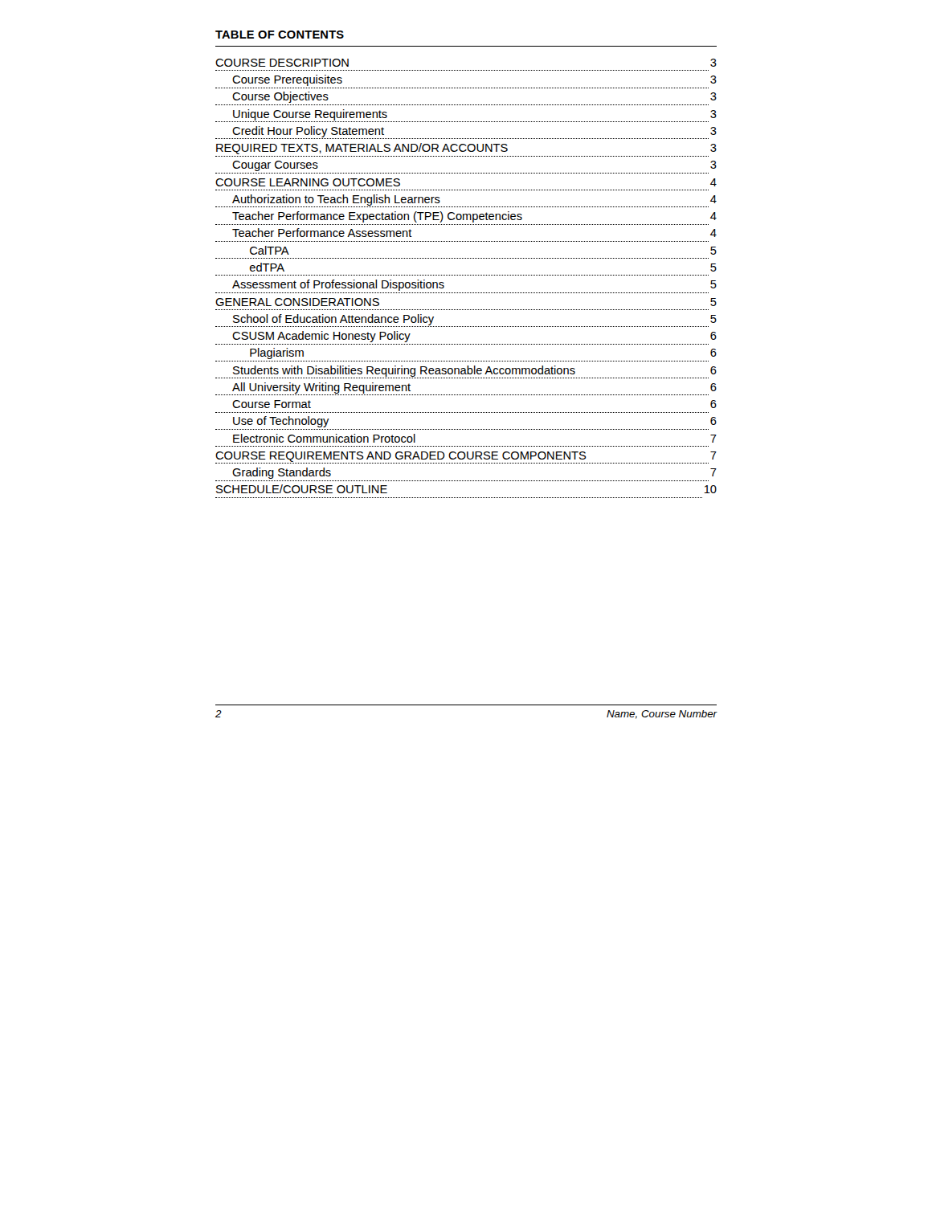TABLE OF CONTENTS
COURSE DESCRIPTION 3
Course Prerequisites 3
Course Objectives 3
Unique Course Requirements 3
Credit Hour Policy Statement 3
REQUIRED TEXTS, MATERIALS AND/OR ACCOUNTS 3
Cougar Courses 3
COURSE LEARNING OUTCOMES 4
Authorization to Teach English Learners 4
Teacher Performance Expectation (TPE) Competencies 4
Teacher Performance Assessment 4
CalTPA 5
edTPA 5
Assessment of Professional Dispositions 5
GENERAL CONSIDERATIONS 5
School of Education Attendance Policy 5
CSUSM Academic Honesty Policy 6
Plagiarism 6
Students with Disabilities Requiring Reasonable Accommodations 6
All University Writing Requirement 6
Course Format 6
Use of Technology 6
Electronic Communication Protocol 7
COURSE REQUIREMENTS AND GRADED COURSE COMPONENTS 7
Grading Standards 7
SCHEDULE/COURSE OUTLINE 10
2 Name, Course Number